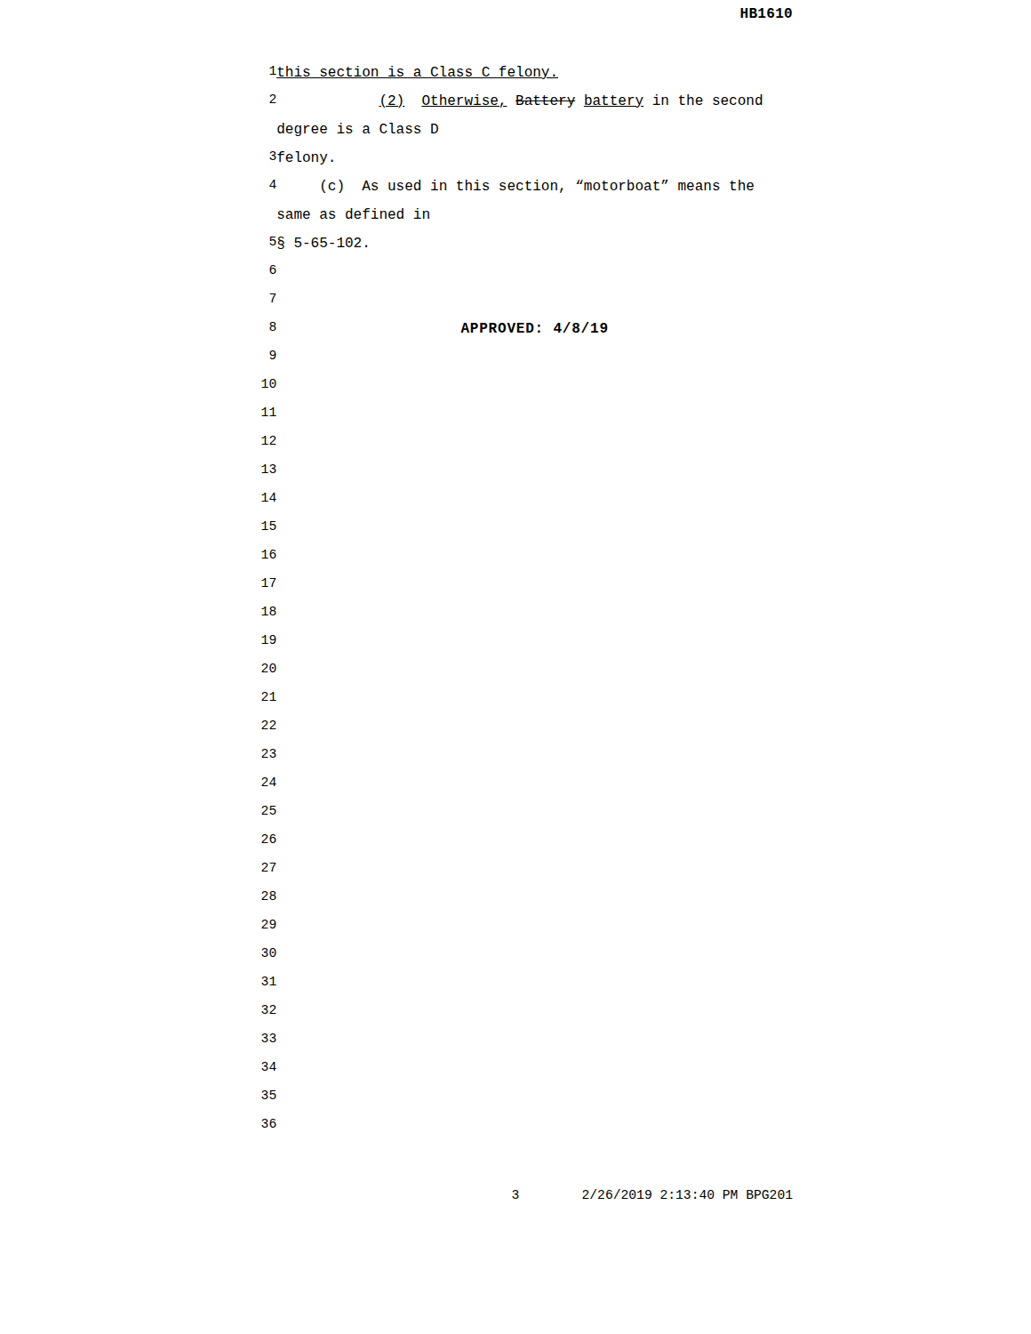HB1610
| 1 | this section is a Class C felony. |
| 2 | (2) Otherwise, Battery battery in the second degree is a Class D |
| 3 | felony. |
| 4 | (c) As used in this section, “motorboat” means the same as defined in |
| 5 | § 5-65-102. |
| 6 | |
| 7 | |
| 8 | APPROVED: 4/8/19 |
| 9 | |
| 10 | |
| 11 | |
| 12 | |
| 13 | |
| 14 | |
| 15 | |
| 16 | |
| 17 | |
| 18 | |
| 19 | |
| 20 | |
| 21 | |
| 22 | |
| 23 | |
| 24 | |
| 25 | |
| 26 | |
| 27 | |
| 28 | |
| 29 | |
| 30 | |
| 31 | |
| 32 | |
| 33 | |
| 34 | |
| 35 | |
| 36 | |
3
2/26/2019 2:13:40 PM BPG201